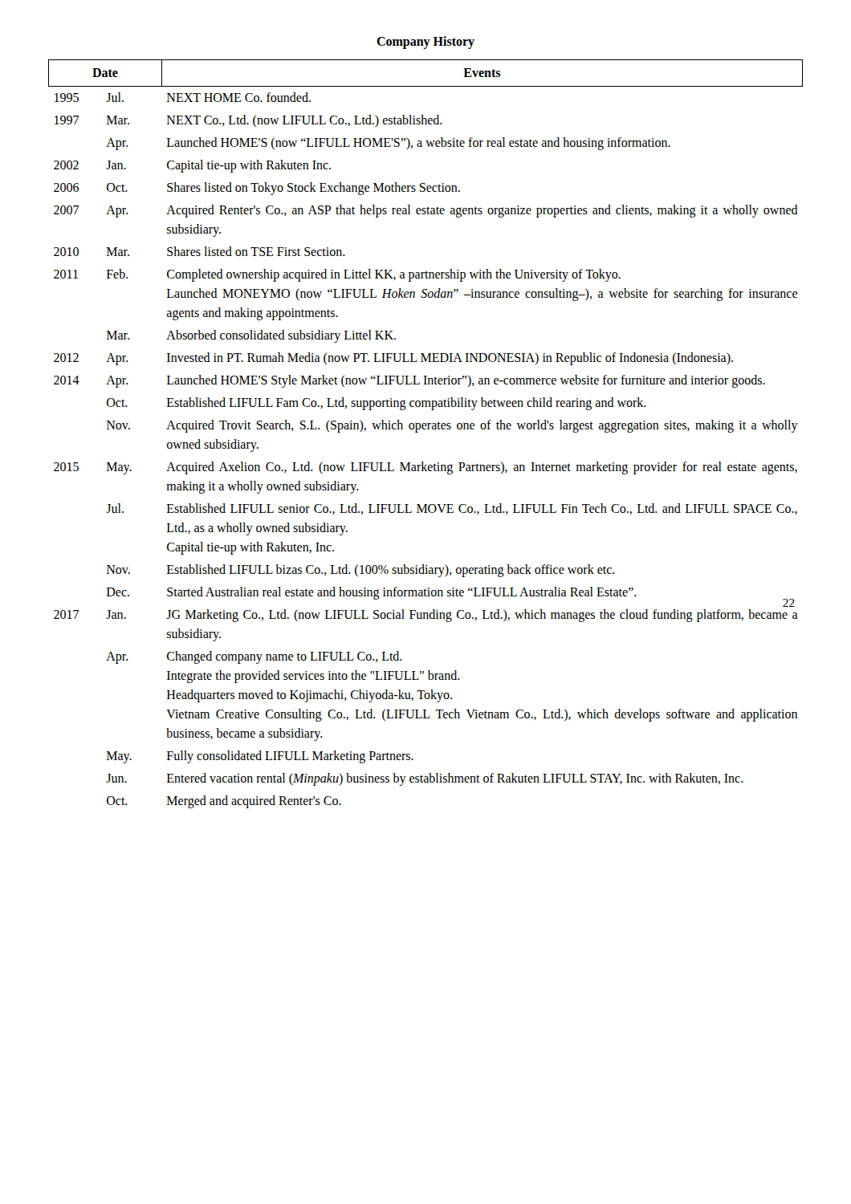Company History
| Date | Events |
| --- | --- |
| 1995 | Jul. | NEXT HOME Co. founded. |
| 1997 | Mar. | NEXT Co., Ltd. (now LIFULL Co., Ltd.) established. |
| | Apr. | Launched HOME'S (now “LIFULL HOME'S”), a website for real estate and housing information. |
| 2002 | Jan. | Capital tie-up with Rakuten Inc. |
| 2006 | Oct. | Shares listed on Tokyo Stock Exchange Mothers Section. |
| 2007 | Apr. | Acquired Renter's Co., an ASP that helps real estate agents organize properties and clients, making it a wholly owned subsidiary. |
| 2010 | Mar. | Shares listed on TSE First Section. |
| 2011 | Feb. | Completed ownership acquired in Littel KK, a partnership with the University of Tokyo. Launched MONEYMO (now “LIFULL Hoken Sodan ” –insurance consulting–), a website for searching for insurance agents and making appointments. |
| | Mar. | Absorbed consolidated subsidiary Littel KK. |
| 2012 | Apr. | Invested in PT. Rumah Media (now PT. LIFULL MEDIA INDONESIA) in Republic of Indonesia (Indonesia). |
| 2014 | Apr. | Launched HOME'S Style Market (now “LIFULL Interior”), an e-commerce website for furniture and interior goods. |
| | Oct. | Established LIFULL Fam Co., Ltd, supporting compatibility between child rearing and work. |
| | Nov. | Acquired Trovit Search, S.L. (Spain), which operates one of the world's largest aggregation sites, making it a wholly owned subsidiary. |
| 2015 | May. | Acquired Axelion Co., Ltd. (now LIFULL Marketing Partners), an Internet marketing provider for real estate agents, making it a wholly owned subsidiary. |
| | Jul. | Established LIFULL senior Co., Ltd., LIFULL MOVE Co., Ltd., LIFULL Fin Tech Co., Ltd. and LIFULL SPACE Co., Ltd., as a wholly owned subsidiary. Capital tie-up with Rakuten, Inc. |
| | Nov. | Established LIFULL bizas Co., Ltd. (100% subsidiary), operating back office work etc. |
| | Dec. | Started Australian real estate and housing information site “LIFULL Australia Real Estate”. |
| 2017 | Jan. | JG Marketing Co., Ltd. (now LIFULL Social Funding Co., Ltd.), which manages the cloud funding platform, became a subsidiary. |
| | Apr. | Changed company name to LIFULL Co., Ltd. Integrate the provided services into the "LIFULL" brand. Headquarters moved to Kojimachi, Chiyoda-ku, Tokyo. Vietnam Creative Consulting Co., Ltd. (LIFULL Tech Vietnam Co., Ltd.), which develops software and application business, became a subsidiary. |
| | May. | Fully consolidated LIFULL Marketing Partners. |
| | Jun. | Entered vacation rental ( Minpaku ) business by establishment of Rakuten LIFULL STAY, Inc. with Rakuten, Inc. |
| | Oct. | Merged and acquired Renter's Co. |
22